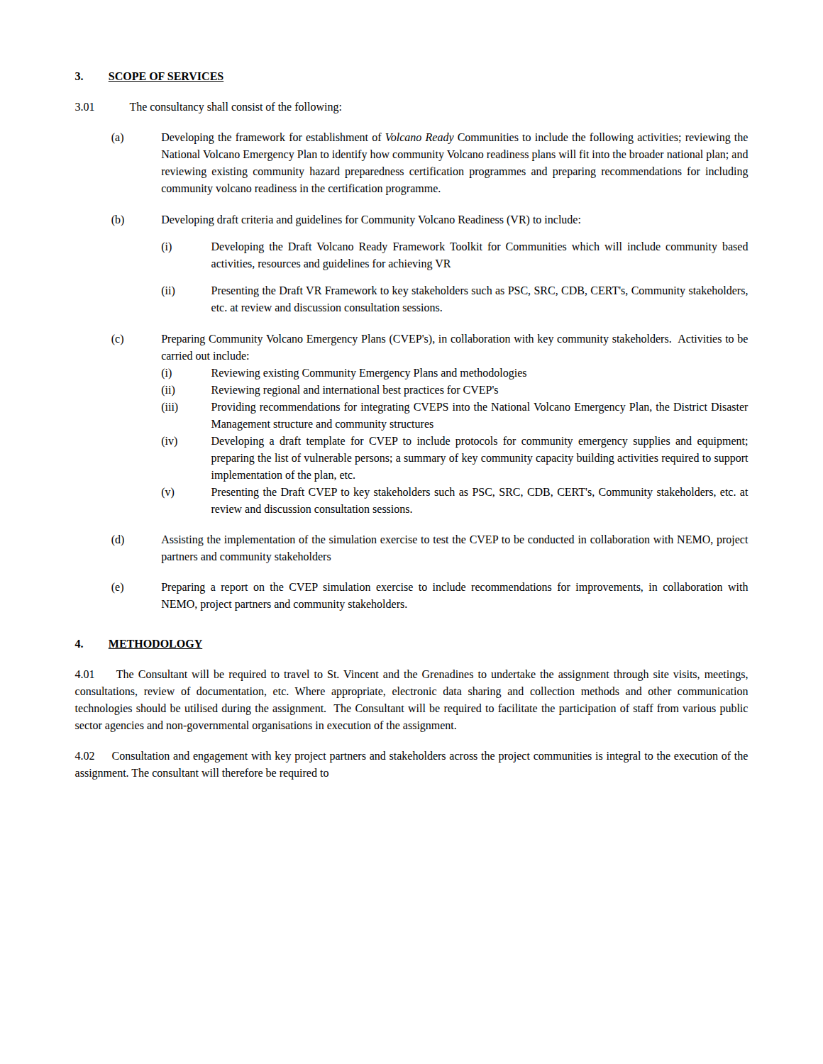3. Scope of Services
3.01 The consultancy shall consist of the following:
(a) Developing the framework for establishment of Volcano Ready Communities to include the following activities; reviewing the National Volcano Emergency Plan to identify how community Volcano readiness plans will fit into the broader national plan; and reviewing existing community hazard preparedness certification programmes and preparing recommendations for including community volcano readiness in the certification programme.
(b) Developing draft criteria and guidelines for Community Volcano Readiness (VR) to include:
(i) Developing the Draft Volcano Ready Framework Toolkit for Communities which will include community based activities, resources and guidelines for achieving VR
(ii) Presenting the Draft VR Framework to key stakeholders such as PSC, SRC, CDB, CERT's, Community stakeholders, etc. at review and discussion consultation sessions.
(c) Preparing Community Volcano Emergency Plans (CVEP's), in collaboration with key community stakeholders. Activities to be carried out include:
(i) Reviewing existing Community Emergency Plans and methodologies
(ii) Reviewing regional and international best practices for CVEP's
(iii) Providing recommendations for integrating CVEPS into the National Volcano Emergency Plan, the District Disaster Management structure and community structures
(iv) Developing a draft template for CVEP to include protocols for community emergency supplies and equipment; preparing the list of vulnerable persons; a summary of key community capacity building activities required to support implementation of the plan, etc.
(v) Presenting the Draft CVEP to key stakeholders such as PSC, SRC, CDB, CERT's, Community stakeholders, etc. at review and discussion consultation sessions.
(d) Assisting the implementation of the simulation exercise to test the CVEP to be conducted in collaboration with NEMO, project partners and community stakeholders
(e) Preparing a report on the CVEP simulation exercise to include recommendations for improvements, in collaboration with NEMO, project partners and community stakeholders.
4. Methodology
4.01 The Consultant will be required to travel to St. Vincent and the Grenadines to undertake the assignment through site visits, meetings, consultations, review of documentation, etc. Where appropriate, electronic data sharing and collection methods and other communication technologies should be utilised during the assignment. The Consultant will be required to facilitate the participation of staff from various public sector agencies and non-governmental organisations in execution of the assignment.
4.02 Consultation and engagement with key project partners and stakeholders across the project communities is integral to the execution of the assignment. The consultant will therefore be required to